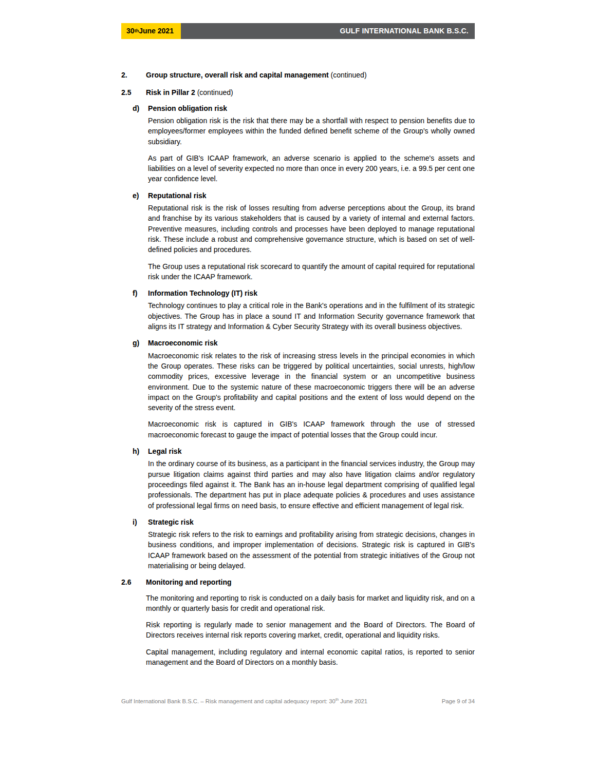30th June 2021
GULF INTERNATIONAL BANK B.S.C.
2. Group structure, overall risk and capital management (continued)
2.5 Risk in Pillar 2 (continued)
d) Pension obligation risk
Pension obligation risk is the risk that there may be a shortfall with respect to pension benefits due to employees/former employees within the funded defined benefit scheme of the Group's wholly owned subsidiary.
As part of GIB's ICAAP framework, an adverse scenario is applied to the scheme's assets and liabilities on a level of severity expected no more than once in every 200 years, i.e. a 99.5 per cent one year confidence level.
e) Reputational risk
Reputational risk is the risk of losses resulting from adverse perceptions about the Group, its brand and franchise by its various stakeholders that is caused by a variety of internal and external factors. Preventive measures, including controls and processes have been deployed to manage reputational risk. These include a robust and comprehensive governance structure, which is based on set of well-defined policies and procedures.
The Group uses a reputational risk scorecard to quantify the amount of capital required for reputational risk under the ICAAP framework.
f) Information Technology (IT) risk
Technology continues to play a critical role in the Bank's operations and in the fulfilment of its strategic objectives. The Group has in place a sound IT and Information Security governance framework that aligns its IT strategy and Information & Cyber Security Strategy with its overall business objectives.
g) Macroeconomic risk
Macroeconomic risk relates to the risk of increasing stress levels in the principal economies in which the Group operates. These risks can be triggered by political uncertainties, social unrests, high/low commodity prices, excessive leverage in the financial system or an uncompetitive business environment. Due to the systemic nature of these macroeconomic triggers there will be an adverse impact on the Group's profitability and capital positions and the extent of loss would depend on the severity of the stress event.
Macroeconomic risk is captured in GIB's ICAAP framework through the use of stressed macroeconomic forecast to gauge the impact of potential losses that the Group could incur.
h) Legal risk
In the ordinary course of its business, as a participant in the financial services industry, the Group may pursue litigation claims against third parties and may also have litigation claims and/or regulatory proceedings filed against it. The Bank has an in-house legal department comprising of qualified legal professionals. The department has put in place adequate policies & procedures and uses assistance of professional legal firms on need basis, to ensure effective and efficient management of legal risk.
i) Strategic risk
Strategic risk refers to the risk to earnings and profitability arising from strategic decisions, changes in business conditions, and improper implementation of decisions. Strategic risk is captured in GIB's ICAAP framework based on the assessment of the potential from strategic initiatives of the Group not materialising or being delayed.
2.6 Monitoring and reporting
The monitoring and reporting to risk is conducted on a daily basis for market and liquidity risk, and on a monthly or quarterly basis for credit and operational risk.
Risk reporting is regularly made to senior management and the Board of Directors. The Board of Directors receives internal risk reports covering market, credit, operational and liquidity risks.
Capital management, including regulatory and internal economic capital ratios, is reported to senior management and the Board of Directors on a monthly basis.
Gulf International Bank B.S.C. – Risk management and capital adequacy report: 30th June 2021
Page 9 of 34